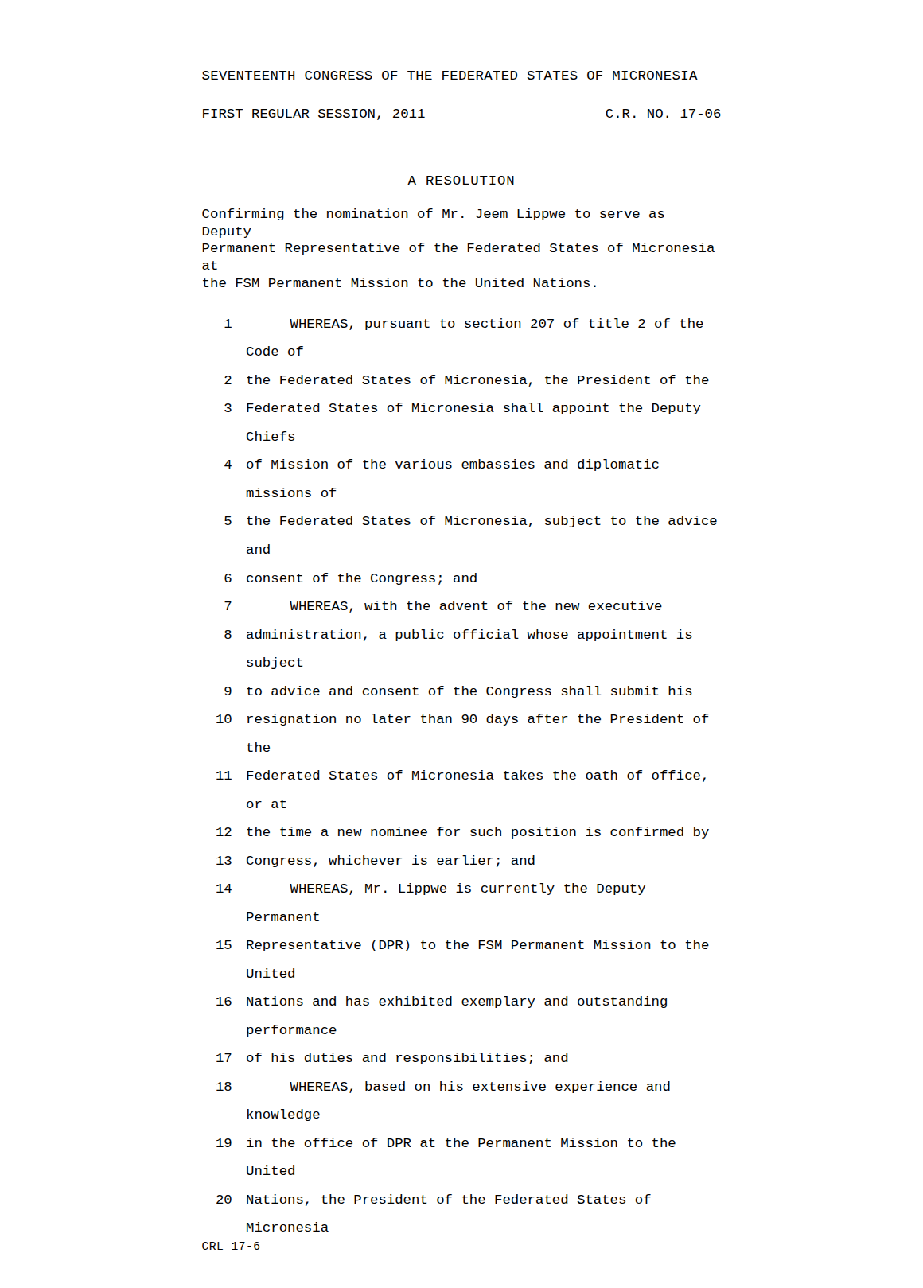SEVENTEENTH CONGRESS OF THE FEDERATED STATES OF MICRONESIA
FIRST REGULAR SESSION, 2011 C.R. NO. 17-06
A RESOLUTION
Confirming the nomination of Mr. Jeem Lippwe to serve as Deputy
Permanent Representative of the Federated States of Micronesia at
the FSM Permanent Mission to the United Nations.
WHEREAS, pursuant to section 207 of title 2 of the Code of
the Federated States of Micronesia, the President of the
Federated States of Micronesia shall appoint the Deputy Chiefs
of Mission of the various embassies and diplomatic missions of
the Federated States of Micronesia, subject to the advice and
consent of the Congress; and
WHEREAS, with the advent of the new executive
administration, a public official whose appointment is subject
to advice and consent of the Congress shall submit his
resignation no later than 90 days after the President of the
Federated States of Micronesia takes the oath of office, or at
the time a new nominee for such position is confirmed by
Congress, whichever is earlier; and
WHEREAS, Mr. Lippwe is currently the Deputy Permanent
Representative (DPR) to the FSM Permanent Mission to the United
Nations and has exhibited exemplary and outstanding performance
of his duties and responsibilities; and
WHEREAS, based on his extensive experience and knowledge
in the office of DPR at the Permanent Mission to the United
Nations, the President of the Federated States of Micronesia
CRL 17-6